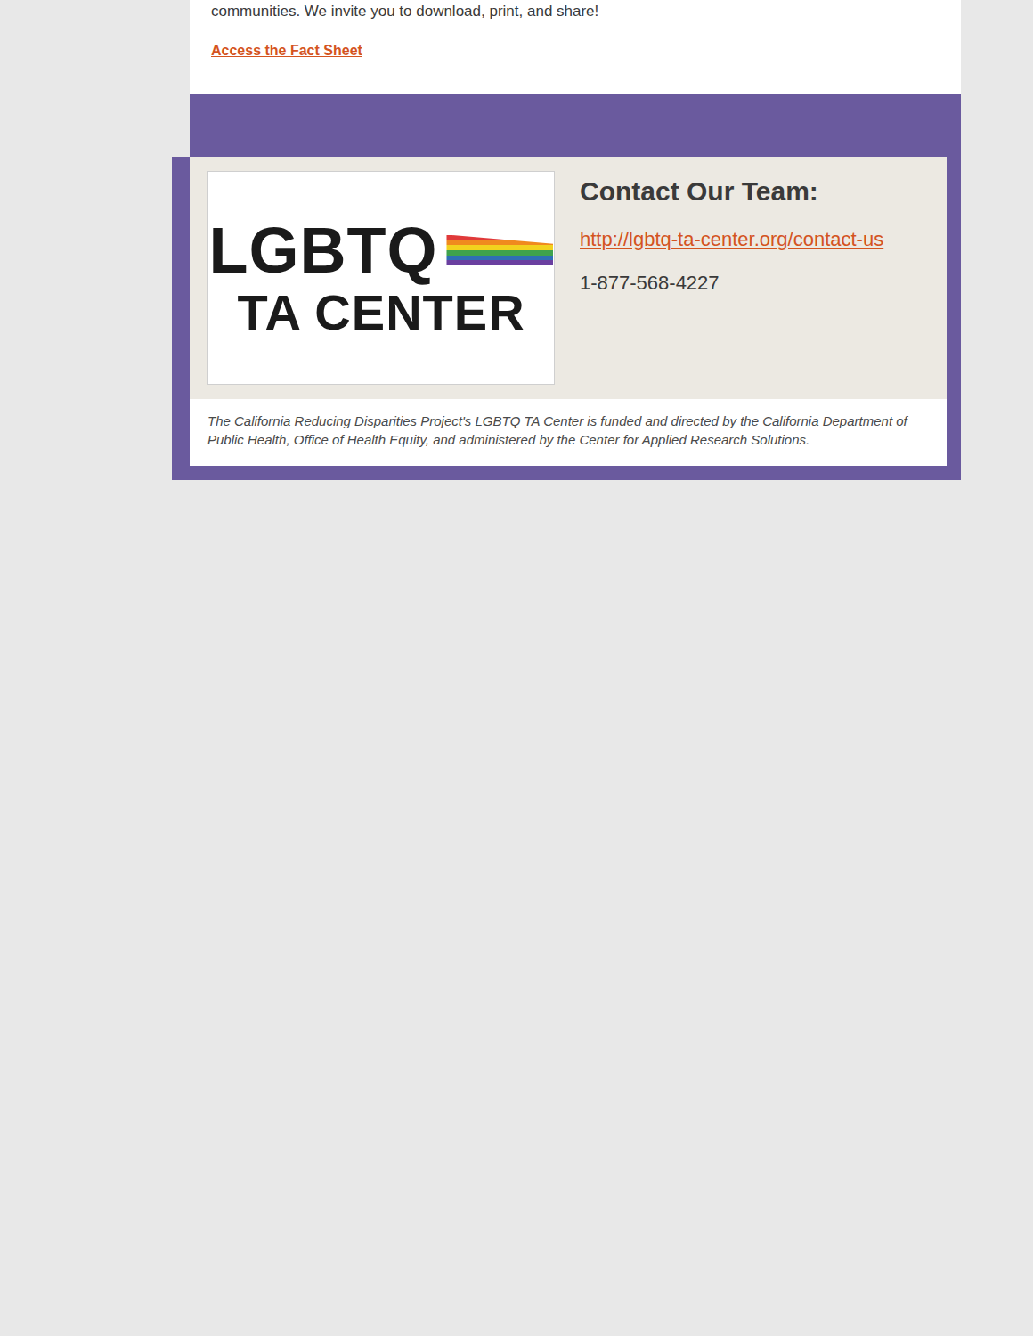communities. We invite you to download, print, and share!
Access the Fact Sheet
LGBTQ
TA CENTER
Contact Our Team:
http://lgbtq-ta-center.org/contact-us
1-877-568-4227
The California Reducing Disparities Project's LGBTQ TA Center is funded and directed by the California Department of Public Health, Office of Health Equity, and administered by the Center for Applied Research Solutions.